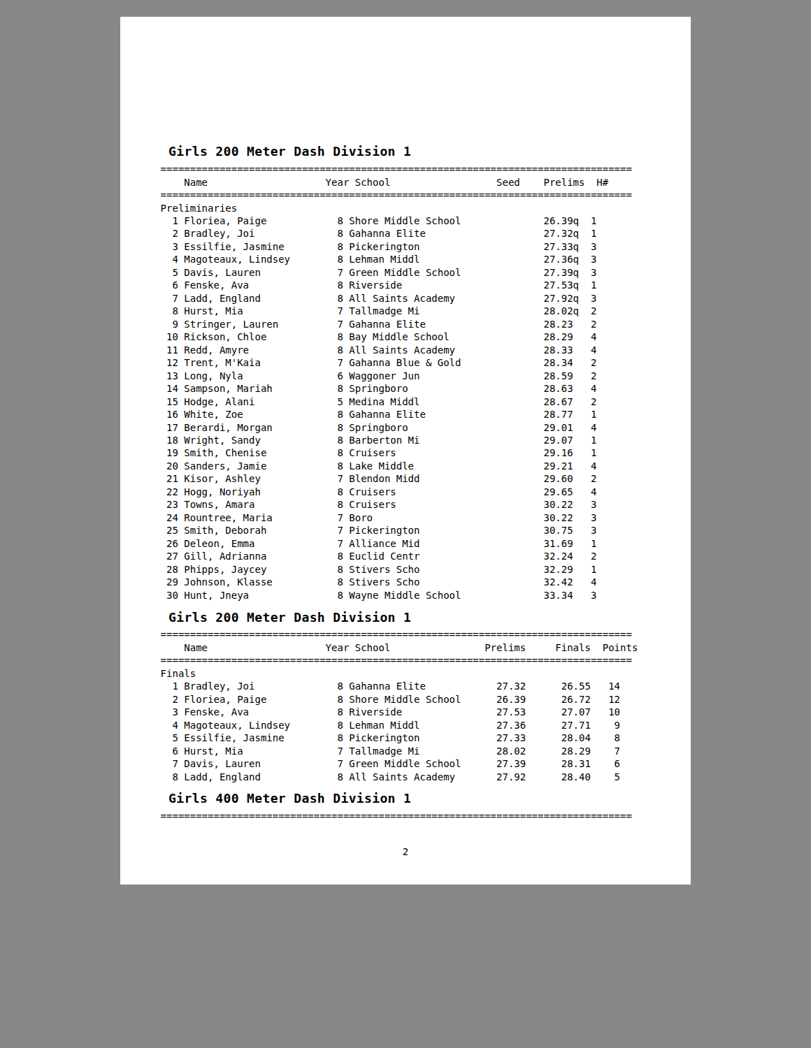Girls 200 Meter Dash Division 1
================================================================================
    Name                    Year School                  Seed    Prelims  H#
================================================================================
Preliminaries
  1 Floriea, Paige            8 Shore Middle School              26.39q  1 
  2 Bradley, Joi              8 Gahanna Elite                    27.32q  1 
  3 Essilfie, Jasmine         8 Pickerington                     27.33q  3 
  4 Magoteaux, Lindsey        8 Lehman Middl                     27.36q  3 
  5 Davis, Lauren             7 Green Middle School              27.39q  3 
  6 Fenske, Ava               8 Riverside                        27.53q  1 
  7 Ladd, England             8 All Saints Academy               27.92q  3 
  8 Hurst, Mia                7 Tallmadge Mi                     28.02q  2 
  9 Stringer, Lauren          7 Gahanna Elite                    28.23   2 
 10 Rickson, Chloe            8 Bay Middle School                28.29   4 
 11 Redd, Amyre               8 All Saints Academy               28.33   4 
 12 Trent, M'Kaia             7 Gahanna Blue & Gold              28.34   2 
 13 Long, Nyla                6 Waggoner Jun                     28.59   2 
 14 Sampson, Mariah           8 Springboro                       28.63   4 
 15 Hodge, Alani              5 Medina Middl                     28.67   2 
 16 White, Zoe                8 Gahanna Elite                    28.77   1 
 17 Berardi, Morgan           8 Springboro                       29.01   4 
 18 Wright, Sandy             8 Barberton Mi                     29.07   1 
 19 Smith, Chenise            8 Cruisers                         29.16   1 
 20 Sanders, Jamie            8 Lake Middle                      29.21   4 
 21 Kisor, Ashley             7 Blendon Midd                     29.60   2 
 22 Hogg, Noriyah             8 Cruisers                         29.65   4 
 23 Towns, Amara              8 Cruisers                         30.22   3 
 24 Rountree, Maria           7 Boro                             30.22   3 
 25 Smith, Deborah            7 Pickerington                     30.75   3 
 26 Deleon, Emma              7 Alliance Mid                     31.69   1 
 27 Gill, Adrianna            8 Euclid Centr                     32.24   2 
 28 Phipps, Jaycey            8 Stivers Scho                     32.29   1 
 29 Johnson, Klasse           8 Stivers Scho                     32.42   4 
 30 Hunt, Jneya               8 Wayne Middle School              33.34   3 
Girls 200 Meter Dash Division 1
================================================================================
    Name                    Year School                Prelims     Finals  Points
================================================================================
Finals
  1 Bradley, Joi              8 Gahanna Elite            27.32      26.55   14   
  2 Floriea, Paige            8 Shore Middle School      26.39      26.72   12   
  3 Fenske, Ava               8 Riverside                27.53      27.07   10   
  4 Magoteaux, Lindsey        8 Lehman Middl             27.36      27.71    9   
  5 Essilfie, Jasmine         8 Pickerington             27.33      28.04    8   
  6 Hurst, Mia                7 Tallmadge Mi             28.02      28.29    7   
  7 Davis, Lauren             7 Green Middle School      27.39      28.31    6   
  8 Ladd, England             8 All Saints Academy       27.92      28.40    5   
Girls 400 Meter Dash Division 1
================================================================================
2